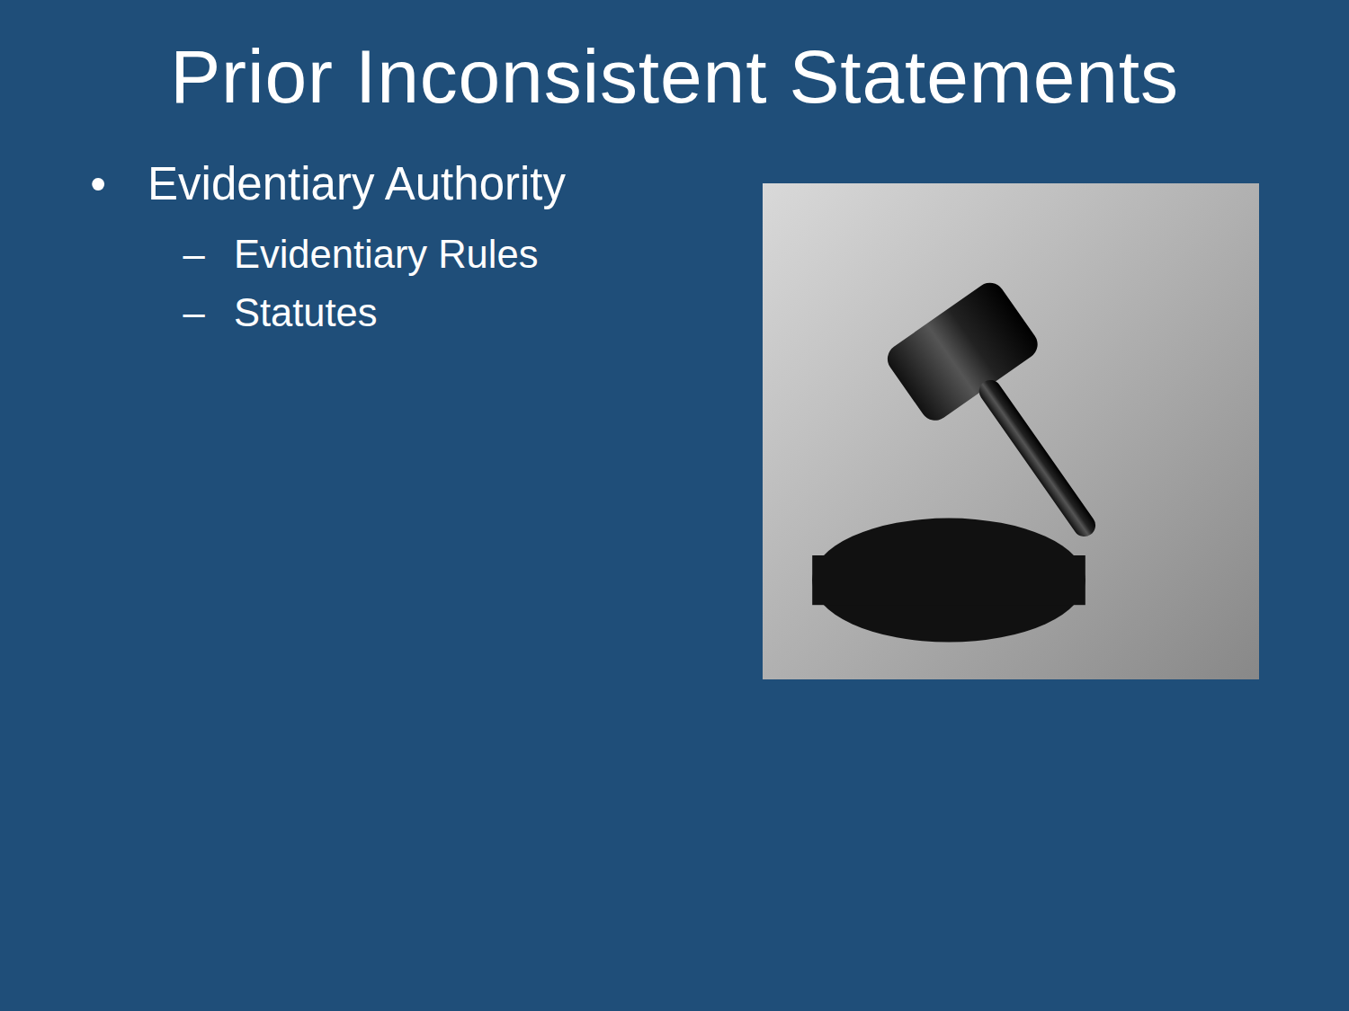Prior Inconsistent Statements
Evidentiary Authority
Evidentiary Rules
Statutes